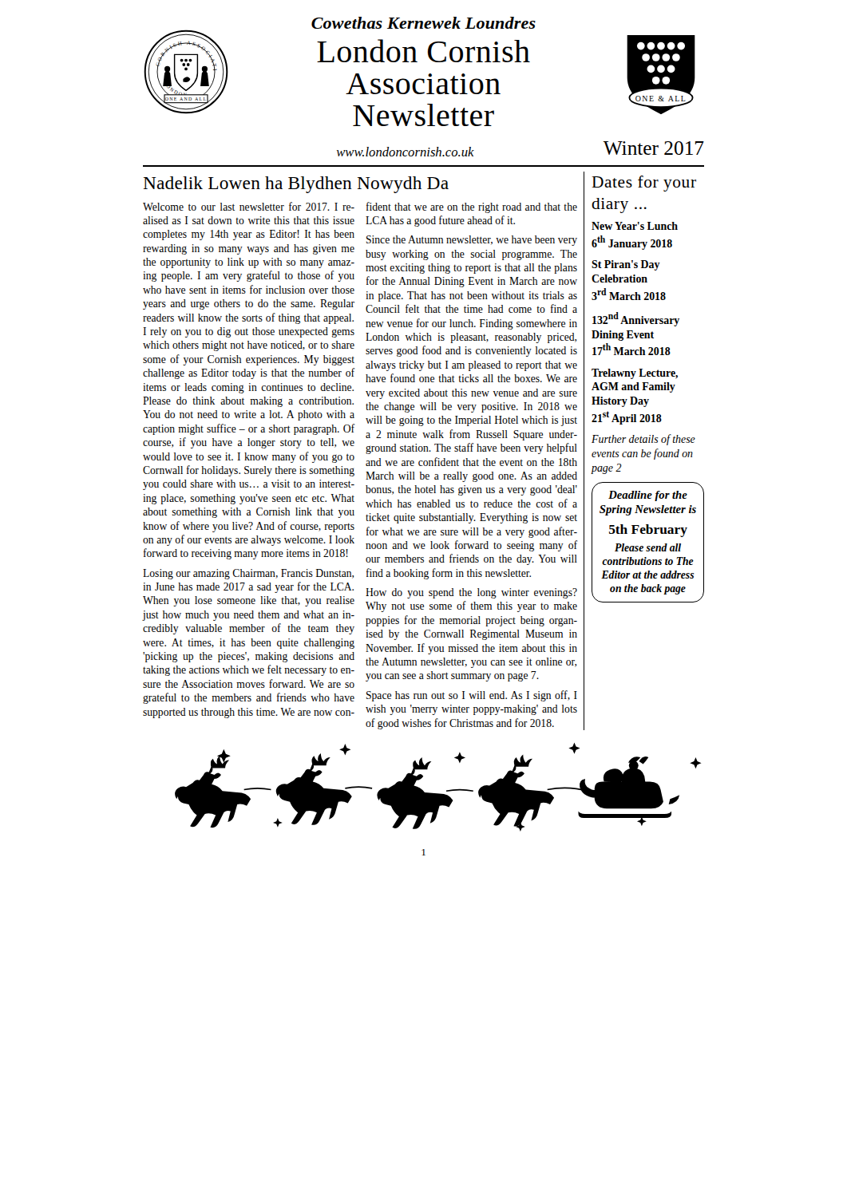CORNISH ASSOCIATION LONDON ONE AND ALL
Cowethas Kernewek Loundres
London Cornish AssociationNewsletter
ONE & ALL
www.londoncornish.co.uk Winter 2017
Nadelik Lowen ha Blydhen Nowydh Da
Welcome to our last newsletter for 2017. I realised as I sat down to write this that this issue completes my 14th year as Editor! It has been rewarding in so many ways and has given me the opportunity to link up with so many amazing people. I am very grateful to those of you who have sent in items for inclusion over those years and urge others to do the same. Regular readers will know the sorts of thing that appeal. I rely on you to dig out those unexpected gems which others might not have noticed, or to share some of your Cornish experiences. My biggest challenge as Editor today is that the number of items or leads coming in continues to decline. Please do think about making a contribution. You do not need to write a lot. A photo with a caption might suffice – or a short paragraph. Of course, if you have a longer story to tell, we would love to see it. I know many of you go to Cornwall for holidays. Surely there is something you could share with us… a visit to an interesting place, something you've seen etc etc. What about something with a Cornish link that you know of where you live? And of course, reports on any of our events are always welcome. I look forward to receiving many more items in 2018!
Losing our amazing Chairman, Francis Dunstan, in June has made 2017 a sad year for the LCA. When you lose someone like that, you realise just how much you need them and what an incredibly valuable member of the team they were. At times, it has been quite challenging 'picking up the pieces', making decisions and taking the actions which we felt necessary to ensure the Association moves forward. We are so grateful to the members and friends who have supported us through this time. We are now confident that we are on the right road and that the LCA has a good future ahead of it.
Since the Autumn newsletter, we have been very busy working on the social programme. The most exciting thing to report is that all the plans for the Annual Dining Event in March are now in place. That has not been without its trials as Council felt that the time had come to find a new venue for our lunch. Finding somewhere in London which is pleasant, reasonably priced, serves good food and is conveniently located is always tricky but I am pleased to report that we have found one that ticks all the boxes. We are very excited about this new venue and are sure the change will be very positive. In 2018 we will be going to the Imperial Hotel which is just a 2 minute walk from Russell Square underground station. The staff have been very helpful and we are confident that the event on the 18th March will be a really good one. As an added bonus, the hotel has given us a very good 'deal' which has enabled us to reduce the cost of a ticket quite substantially. Everything is now set for what we are sure will be a very good afternoon and we look forward to seeing many of our members and friends on the day. You will find a booking form in this newsletter.
How do you spend the long winter evenings? Why not use some of them this year to make poppies for the memorial project being organised by the Cornwall Regimental Museum in November. If you missed the item about this in the Autumn newsletter, you can see it online or, you can see a short summary on page 7.
Space has run out so I will end. As I sign off, I wish you 'merry winter poppy-making' and lots of good wishes for Christmas and for 2018.
Dates for your diary ...
New Year's Lunch
6th January 2018
St Piran's Day Celebration
3rd March 2018
132nd Anniversary Dining Event
17th March 2018
Trelawny Lecture, AGM and Family History Day
21st April 2018
Further details of these events can be found on page 2
Deadline for the Spring Newsletter is
5th February
Please send all contributions to The Editor at the address on the back page
1